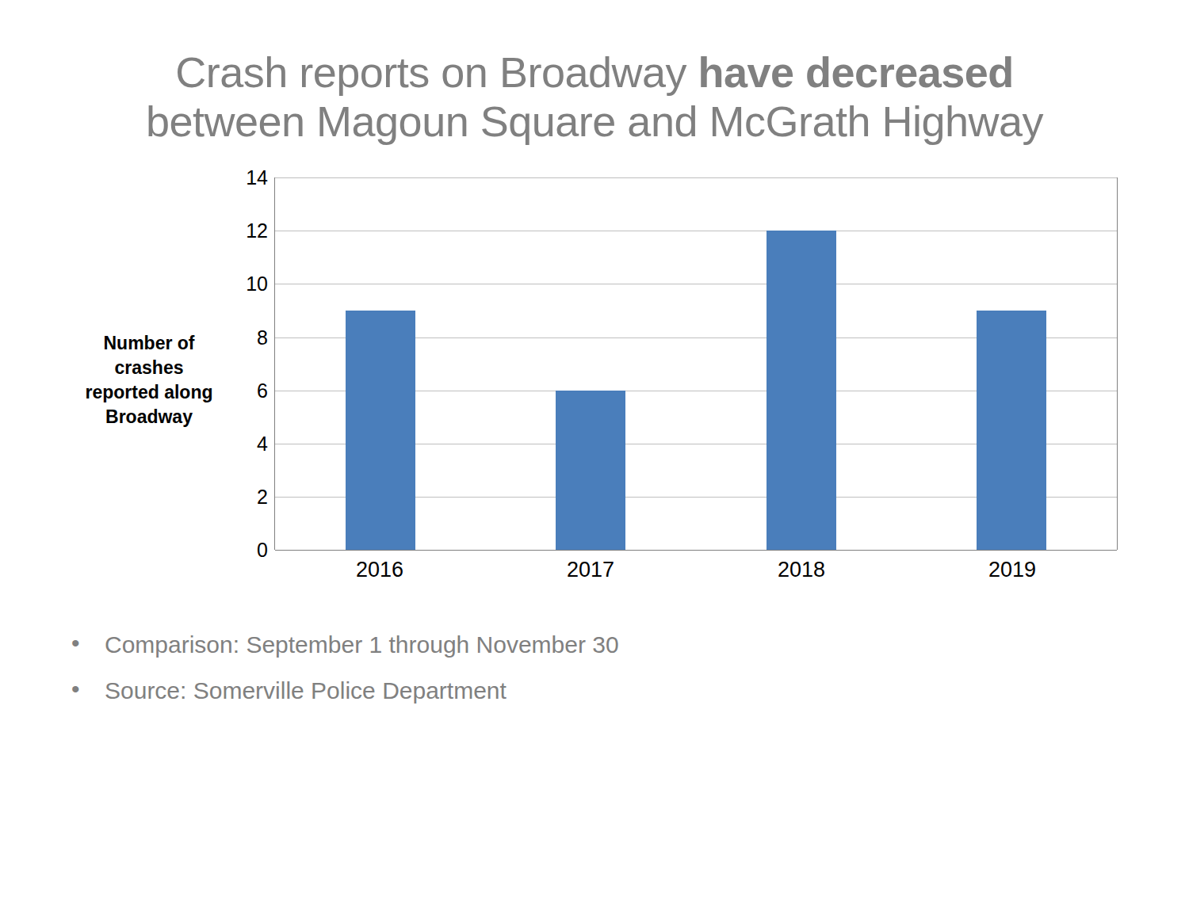Crash reports on Broadway have decreased
between Magoun Square and McGrath Highway
Number of
crashes
reported along
Broadway
14
12
10
8
6
4
2
0
2016
2017
2018
2019
Comparison: September 1 through November 30
Source: Somerville Police Department